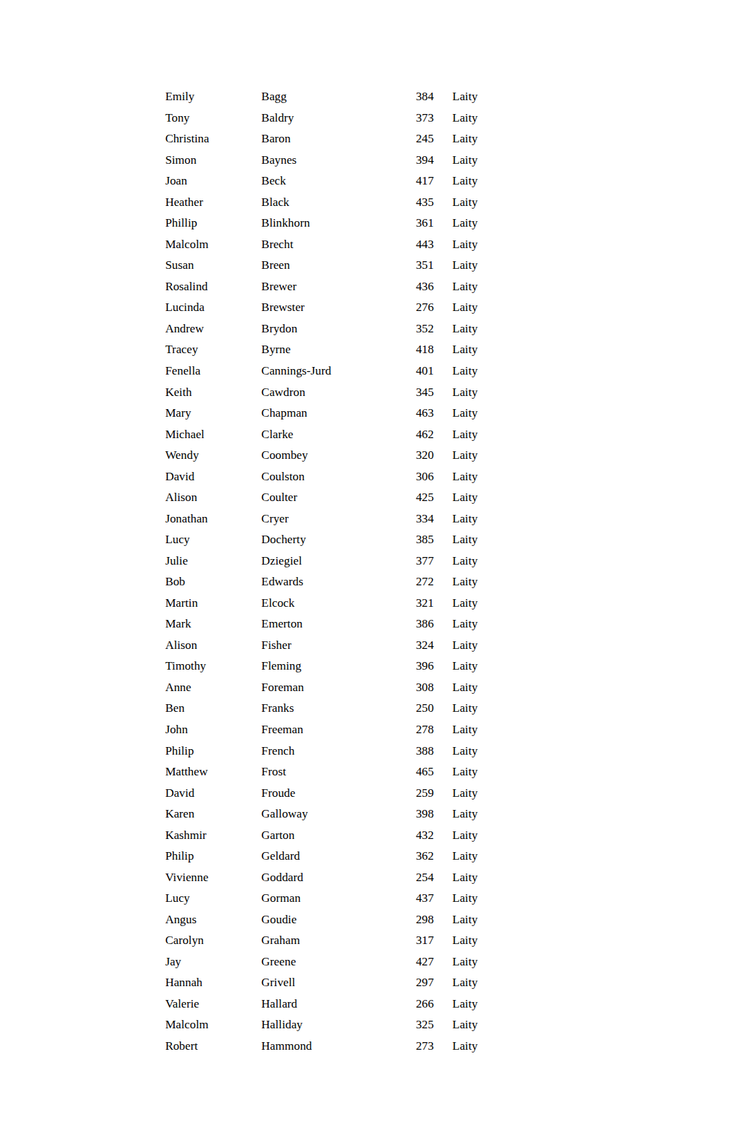| Emily | Bagg | 384 | Laity |
| Tony | Baldry | 373 | Laity |
| Christina | Baron | 245 | Laity |
| Simon | Baynes | 394 | Laity |
| Joan | Beck | 417 | Laity |
| Heather | Black | 435 | Laity |
| Phillip | Blinkhorn | 361 | Laity |
| Malcolm | Brecht | 443 | Laity |
| Susan | Breen | 351 | Laity |
| Rosalind | Brewer | 436 | Laity |
| Lucinda | Brewster | 276 | Laity |
| Andrew | Brydon | 352 | Laity |
| Tracey | Byrne | 418 | Laity |
| Fenella | Cannings-Jurd | 401 | Laity |
| Keith | Cawdron | 345 | Laity |
| Mary | Chapman | 463 | Laity |
| Michael | Clarke | 462 | Laity |
| Wendy | Coombey | 320 | Laity |
| David | Coulston | 306 | Laity |
| Alison | Coulter | 425 | Laity |
| Jonathan | Cryer | 334 | Laity |
| Lucy | Docherty | 385 | Laity |
| Julie | Dziegiel | 377 | Laity |
| Bob | Edwards | 272 | Laity |
| Martin | Elcock | 321 | Laity |
| Mark | Emerton | 386 | Laity |
| Alison | Fisher | 324 | Laity |
| Timothy | Fleming | 396 | Laity |
| Anne | Foreman | 308 | Laity |
| Ben | Franks | 250 | Laity |
| John | Freeman | 278 | Laity |
| Philip | French | 388 | Laity |
| Matthew | Frost | 465 | Laity |
| David | Froude | 259 | Laity |
| Karen | Galloway | 398 | Laity |
| Kashmir | Garton | 432 | Laity |
| Philip | Geldard | 362 | Laity |
| Vivienne | Goddard | 254 | Laity |
| Lucy | Gorman | 437 | Laity |
| Angus | Goudie | 298 | Laity |
| Carolyn | Graham | 317 | Laity |
| Jay | Greene | 427 | Laity |
| Hannah | Grivell | 297 | Laity |
| Valerie | Hallard | 266 | Laity |
| Malcolm | Halliday | 325 | Laity |
| Robert | Hammond | 273 | Laity |